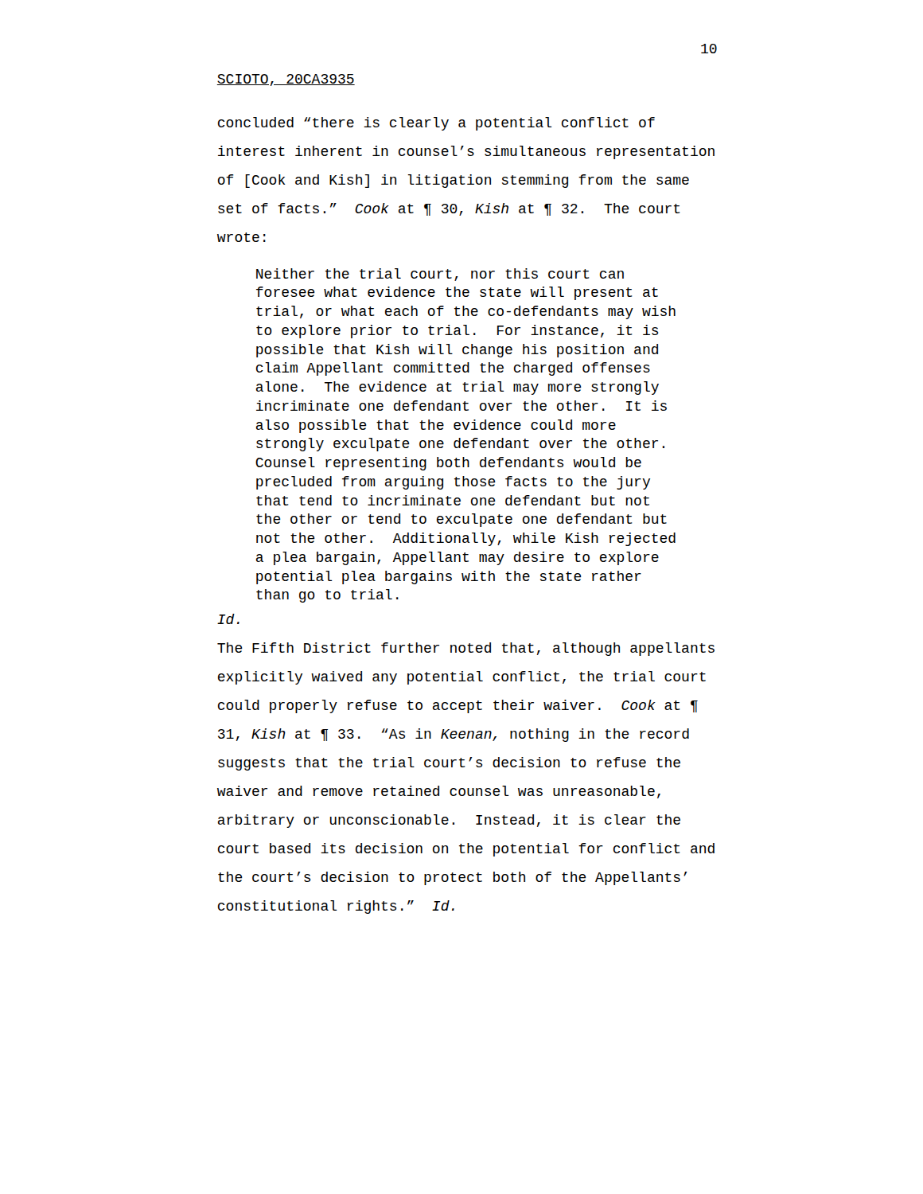10
SCIOTO, 20CA3935
concluded “there is clearly a potential conflict of interest inherent in counsel’s simultaneous representation of [Cook and Kish] in litigation stemming from the same set of facts.” Cook at ¶ 30, Kish at ¶ 32. The court wrote:
Neither the trial court, nor this court can foresee what evidence the state will present at trial, or what each of the co-defendants may wish to explore prior to trial. For instance, it is possible that Kish will change his position and claim Appellant committed the charged offenses alone. The evidence at trial may more strongly incriminate one defendant over the other. It is also possible that the evidence could more strongly exculpate one defendant over the other. Counsel representing both defendants would be precluded from arguing those facts to the jury that tend to incriminate one defendant but not the other or tend to exculpate one defendant but not the other. Additionally, while Kish rejected a plea bargain, Appellant may desire to explore potential plea bargains with the state rather than go to trial.
Id.
The Fifth District further noted that, although appellants explicitly waived any potential conflict, the trial court could properly refuse to accept their waiver. Cook at ¶ 31, Kish at ¶ 33. “As in Keenan, nothing in the record suggests that the trial court’s decision to refuse the waiver and remove retained counsel was unreasonable, arbitrary or unconscionable. Instead, it is clear the court based its decision on the potential for conflict and the court’s decision to protect both of the Appellants’ constitutional rights.” Id.